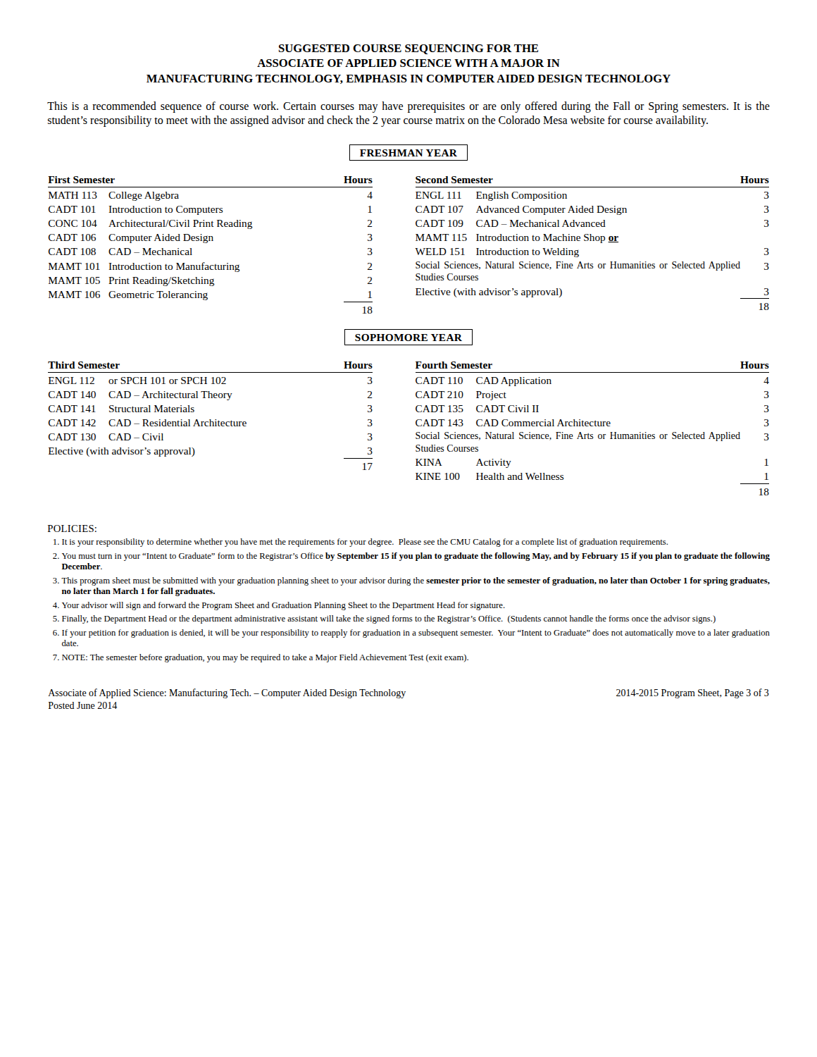Suggested Course Sequencing for the
Associate of Applied Science with a Major in
Manufacturing Technology, Emphasis in Computer Aided Design Technology
This is a recommended sequence of course work. Certain courses may have prerequisites or are only offered during the Fall or Spring semesters. It is the student’s responsibility to meet with the assigned advisor and check the 2 year course matrix on the Colorado Mesa website for course availability.
FRESHMAN YEAR
| / First Semester / Hours / / --- / --- / / MATH 113 / College Algebra / 4 / / CADT 101 / Introduction to Computers / 1 / / CONC 104 / Architectural/Civil Print Reading / 2 / / CADT 106 / Computer Aided Design / 3 / / CADT 108 / CAD – Mechanical / 3 / / MAMT 101 / Introduction to Manufacturing / 2 / / MAMT 105 / Print Reading/Sketching / 2 / / MAMT 106 / Geometric Tolerancing / 1 / / / / 18 / | / Second Semester / Hours / / --- / --- / / ENGL 111 / English Composition / 3 / / CADT 107 / Advanced Computer Aided Design / 3 / / CADT 109 / CAD – Mechanical Advanced / 3 / / MAMT 115 / Introduction to Machine Shop or / / / WELD 151 / Introduction to Welding / 3 / / Social Sciences, Natural Science, Fine Arts or Humanities or Selected Applied Studies Courses / 3 / / Elective (with advisor’s approval) / 3 / / / / 18 / |
SOPHOMORE YEAR
| / Third Semester / Hours / / --- / --- / / ENGL 112 / or SPCH 101 or SPCH 102 / 3 / / CADT 140 / CAD – Architectural Theory / 2 / / CADT 141 / Structural Materials / 3 / / CADT 142 / CAD – Residential Architecture / 3 / / CADT 130 / CAD – Civil / 3 / / Elective (with advisor’s approval) / 3 / / / / 17 / | / Fourth Semester / Hours / / --- / --- / / CADT 110 / CAD Application / 4 / / CADT 210 / Project / 3 / / CADT 135 / CADT Civil II / 3 / / CADT 143 / CAD Commercial Architecture / 3 / / Social Sciences, Natural Science, Fine Arts or Humanities or Selected Applied Studies Courses / 3 / / KINA / Activity / 1 / / KINE 100 / Health and Wellness / 1 / / / / 18 / |
POLICIES:
It is your responsibility to determine whether you have met the requirements for your degree. Please see the CMU Catalog for a complete list of graduation requirements.
You must turn in your “Intent to Graduate” form to the Registrar’s Office by September 15 if you plan to graduate the following May, and by February 15 if you plan to graduate the following December.
This program sheet must be submitted with your graduation planning sheet to your advisor during the semester prior to the semester of graduation, no later than October 1 for spring graduates, no later than March 1 for fall graduates.
Your advisor will sign and forward the Program Sheet and Graduation Planning Sheet to the Department Head for signature.
Finally, the Department Head or the department administrative assistant will take the signed forms to the Registrar’s Office. (Students cannot handle the forms once the advisor signs.)
If your petition for graduation is denied, it will be your responsibility to reapply for graduation in a subsequent semester. Your “Intent to Graduate” does not automatically move to a later graduation date.
NOTE: The semester before graduation, you may be required to take a Major Field Achievement Test (exit exam).
| Associate of Applied Science: Manufacturing Tech. – Computer Aided Design Technology Posted June 2014 | 2014-2015 Program Sheet, Page 3 of 3 |